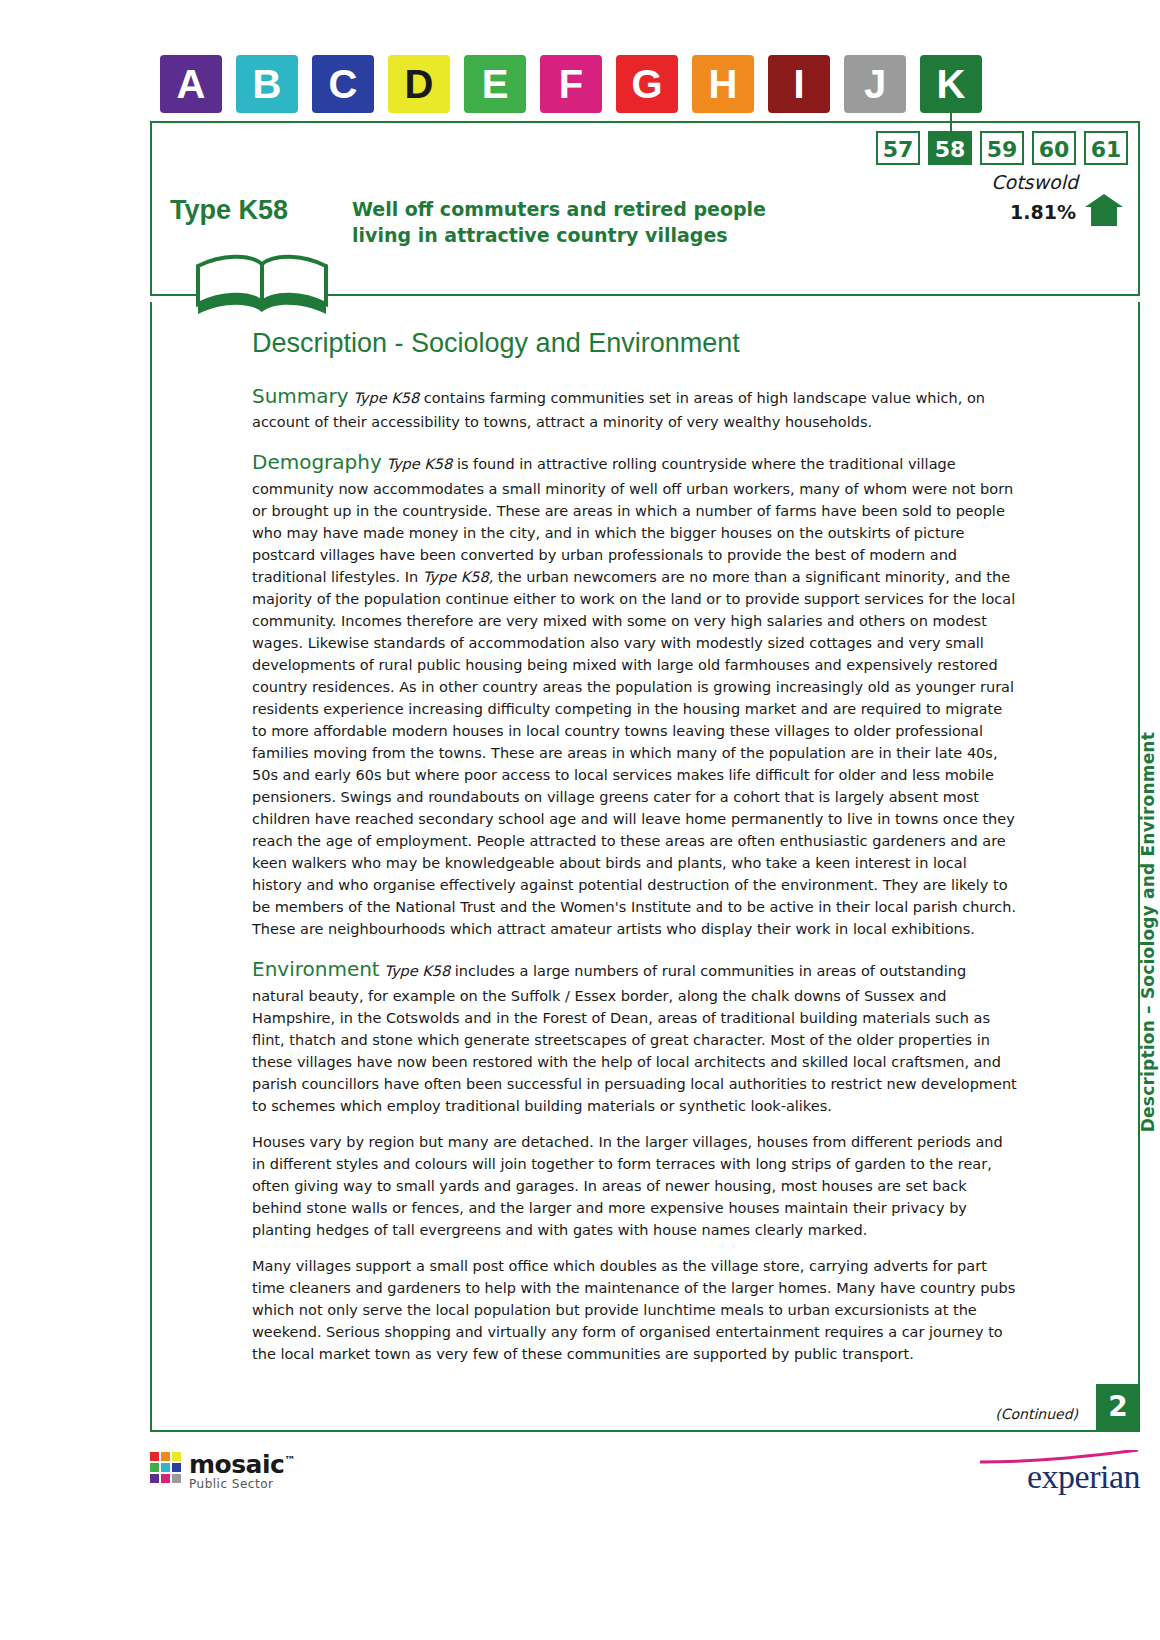A
B
C
D
E
F
G
H
I
J
K
57
58
59
60
61
Cotswold
1.81%
Type K58
Well off commuters and retired people
living in attractive country villages
Description - Sociology and Environment
Summary Type K58 contains farming communities set in areas of high landscape value which, on account of their accessibility to towns, attract a minority of very wealthy households.
Demography Type K58 is found in attractive rolling countryside where the traditional village community now accommodates a small minority of well off urban workers, many of whom were not born or brought up in the countryside. These are areas in which a number of farms have been sold to people who may have made money in the city, and in which the bigger houses on the outskirts of picture postcard villages have been converted by urban professionals to provide the best of modern and traditional lifestyles. In Type K58, the urban newcomers are no more than a significant minority, and the majority of the population continue either to work on the land or to provide support services for the local community. Incomes therefore are very mixed with some on very high salaries and others on modest wages. Likewise standards of accommodation also vary with modestly sized cottages and very small developments of rural public housing being mixed with large old farmhouses and expensively restored country residences. As in other country areas the population is growing increasingly old as younger rural residents experience increasing difficulty competing in the housing market and are required to migrate to more affordable modern houses in local country towns leaving these villages to older professional families moving from the towns. These are areas in which many of the population are in their late 40s, 50s and early 60s but where poor access to local services makes life difficult for older and less mobile pensioners. Swings and roundabouts on village greens cater for a cohort that is largely absent most children have reached secondary school age and will leave home permanently to live in towns once they reach the age of employment. People attracted to these areas are often enthusiastic gardeners and are keen walkers who may be knowledgeable about birds and plants, who take a keen interest in local history and who organise effectively against potential destruction of the environment. They are likely to be members of the National Trust and the Women's Institute and to be active in their local parish church. These are neighbourhoods which attract amateur artists who display their work in local exhibitions.
Environment Type K58 includes a large numbers of rural communities in areas of outstanding natural beauty, for example on the Suffolk / Essex border, along the chalk downs of Sussex and Hampshire, in the Cotswolds and in the Forest of Dean, areas of traditional building materials such as flint, thatch and stone which generate streetscapes of great character. Most of the older properties in these villages have now been restored with the help of local architects and skilled local craftsmen, and parish councillors have often been successful in persuading local authorities to restrict new development to schemes which employ traditional building materials or synthetic look-alikes.
Houses vary by region but many are detached. In the larger villages, houses from different periods and in different styles and colours will join together to form terraces with long strips of garden to the rear, often giving way to small yards and garages. In areas of newer housing, most houses are set back behind stone walls or fences, and the larger and more expensive houses maintain their privacy by planting hedges of tall evergreens and with gates with house names clearly marked.
Many villages support a small post office which doubles as the village store, carrying adverts for part time cleaners and gardeners to help with the maintenance of the larger homes. Many have country pubs which not only serve the local population but provide lunchtime meals to urban excursionists at the weekend. Serious shopping and virtually any form of organised entertainment requires a car journey to the local market town as very few of these communities are supported by public transport.
(Continued)
Description – Sociology and Environment
2
mosaic™
Public Sector
experian